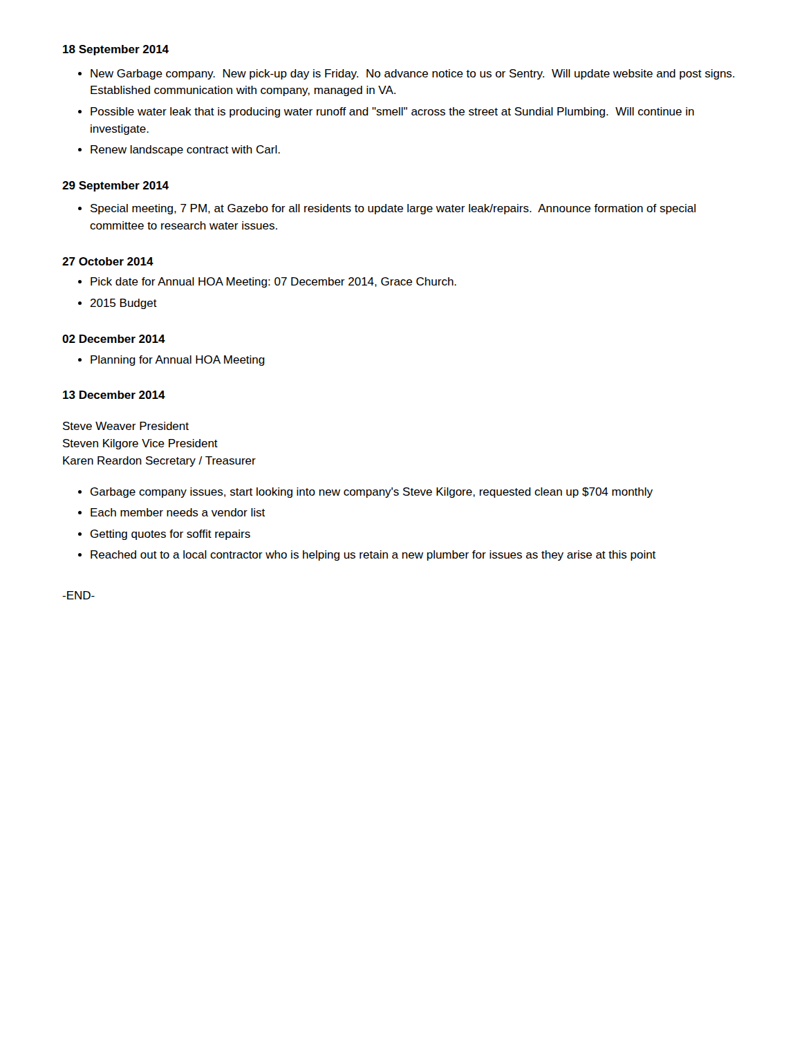18 September 2014
New Garbage company. New pick-up day is Friday. No advance notice to us or Sentry. Will update website and post signs. Established communication with company, managed in VA.
Possible water leak that is producing water runoff and "smell" across the street at Sundial Plumbing. Will continue in investigate.
Renew landscape contract with Carl.
29 September 2014
Special meeting, 7 PM, at Gazebo for all residents to update large water leak/repairs. Announce formation of special committee to research water issues.
27 October 2014
Pick date for Annual HOA Meeting: 07 December 2014, Grace Church.
2015 Budget
02 December 2014
Planning for Annual HOA Meeting
13 December 2014
Steve Weaver President
Steven Kilgore Vice President
Karen Reardon Secretary / Treasurer
Garbage company issues, start looking into new company's Steve Kilgore, requested clean up $704 monthly
Each member needs a vendor list
Getting quotes for soffit repairs
Reached out to a local contractor who is helping us retain a new plumber for issues as they arise at this point
-END-